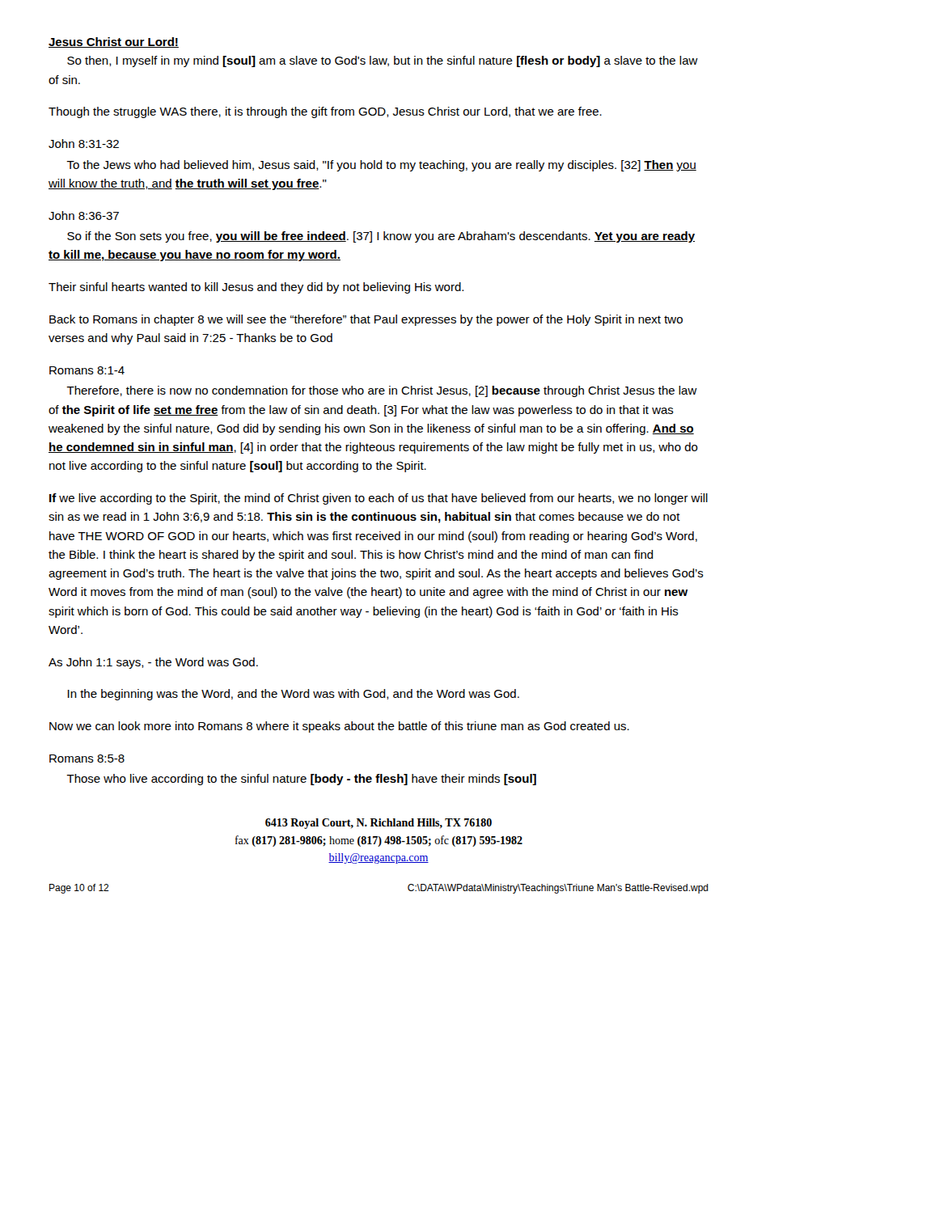Jesus Christ our Lord!
So then, I myself in my mind [soul] am a slave to God's law, but in the sinful nature [flesh or body] a slave to the law of sin.
Though the struggle WAS there, it is through the gift from GOD, Jesus Christ our Lord, that we are free.
John 8:31-32
To the Jews who had believed him, Jesus said, "If you hold to my teaching, you are really my disciples. [32] Then you will know the truth, and the truth will set you free."
John 8:36-37
So if the Son sets you free, you will be free indeed. [37] I know you are Abraham's descendants. Yet you are ready to kill me, because you have no room for my word.
Their sinful hearts wanted to kill Jesus and they did by not believing His word.
Back to Romans in chapter 8 we will see the “therefore” that Paul expresses by the power of the Holy Spirit in next two verses and why Paul said in 7:25 - Thanks be to God
Romans 8:1-4
Therefore, there is now no condemnation for those who are in Christ Jesus, [2] because through Christ Jesus the law of the Spirit of life set me free from the law of sin and death. [3] For what the law was powerless to do in that it was weakened by the sinful nature, God did by sending his own Son in the likeness of sinful man to be a sin offering. And so he condemned sin in sinful man, [4] in order that the righteous requirements of the law might be fully met in us, who do not live according to the sinful nature [soul] but according to the Spirit.
If we live according to the Spirit, the mind of Christ given to each of us that have believed from our hearts, we no longer will sin as we read in 1 John 3:6,9 and 5:18. This sin is the continuous sin, habitual sin that comes because we do not have THE WORD OF GOD in our hearts, which was first received in our mind (soul) from reading or hearing God’s Word, the Bible. I think the heart is shared by the spirit and soul. This is how Christ’s mind and the mind of man can find agreement in God’s truth. The heart is the valve that joins the two, spirit and soul. As the heart accepts and believes God’s Word it moves from the mind of man (soul) to the valve (the heart) to unite and agree with the mind of Christ in our new spirit which is born of God. This could be said another way - believing (in the heart) God is ‘faith in God’ or ‘faith in His Word’.
As John 1:1 says, - the Word was God.
In the beginning was the Word, and the Word was with God, and the Word was God.
Now we can look more into Romans 8 where it speaks about the battle of this triune man as God created us.
Romans 8:5-8
Those who live according to the sinful nature [body - the flesh] have their minds [soul]
6413 Royal Court, N. Richland Hills, TX 76180
fax (817) 281-9806; home (817) 498-1505; ofc (817) 595-1982
billy@reagancpa.com
Page 10 of 12 C:\DATA\WPdata\Ministry\Teachings\Triune Man's Battle-Revised.wpd